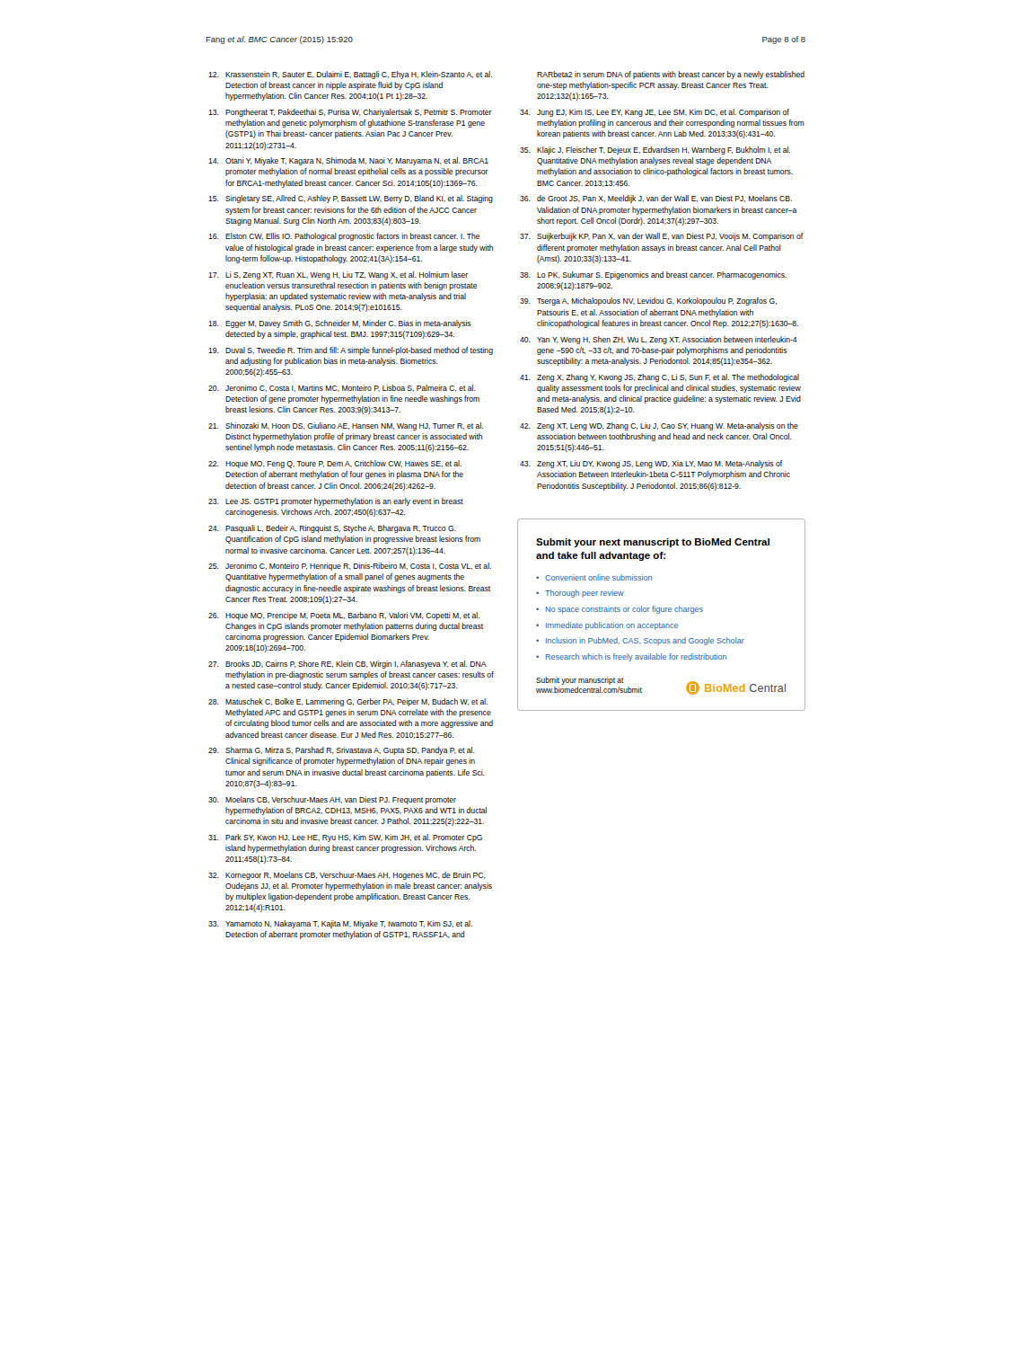Fang et al. BMC Cancer (2015) 15:920
Page 8 of 8
12. Krassenstein R, Sauter E, Dulaimi E, Battagli C, Ehya H, Klein-Szanto A, et al. Detection of breast cancer in nipple aspirate fluid by CpG island hypermethylation. Clin Cancer Res. 2004;10(1 Pt 1):28–32.
13. Pongtheerat T, Pakdeethai S, Purisa W, Chariyalertsak S, Petmitr S. Promoter methylation and genetic polymorphism of glutathione S-transferase P1 gene (GSTP1) in Thai breast- cancer patients. Asian Pac J Cancer Prev. 2011;12(10):2731–4.
14. Otani Y, Miyake T, Kagara N, Shimoda M, Naoi Y, Maruyama N, et al. BRCA1 promoter methylation of normal breast epithelial cells as a possible precursor for BRCA1-methylated breast cancer. Cancer Sci. 2014;105(10):1369–76.
15. Singletary SE, Allred C, Ashley P, Bassett LW, Berry D, Bland KI, et al. Staging system for breast cancer: revisions for the 6th edition of the AJCC Cancer Staging Manual. Surg Clin North Am. 2003;83(4):803–19.
16. Elston CW, Ellis IO. Pathological prognostic factors in breast cancer. I. The value of histological grade in breast cancer: experience from a large study with long-term follow-up. Histopathology. 2002;41(3A):154–61.
17. Li S, Zeng XT, Ruan XL, Weng H, Liu TZ, Wang X, et al. Holmium laser enucleation versus transurethral resection in patients with benign prostate hyperplasia: an updated systematic review with meta-analysis and trial sequential analysis. PLoS One. 2014;9(7):e101615.
18. Egger M, Davey Smith G, Schneider M, Minder C. Bias in meta-analysis detected by a simple, graphical test. BMJ. 1997;315(7109):629–34.
19. Duval S, Tweedie R. Trim and fill: A simple funnel-plot-based method of testing and adjusting for publication bias in meta-analysis. Biometrics. 2000;56(2):455–63.
20. Jeronimo C, Costa I, Martins MC, Monteiro P, Lisboa S, Palmeira C, et al. Detection of gene promoter hypermethylation in fine needle washings from breast lesions. Clin Cancer Res. 2003;9(9):3413–7.
21. Shinozaki M, Hoon DS, Giuliano AE, Hansen NM, Wang HJ, Turner R, et al. Distinct hypermethylation profile of primary breast cancer is associated with sentinel lymph node metastasis. Clin Cancer Res. 2005;11(6):2156–62.
22. Hoque MO, Feng Q, Toure P, Dem A, Critchlow CW, Hawes SE, et al. Detection of aberrant methylation of four genes in plasma DNA for the detection of breast cancer. J Clin Oncol. 2006;24(26):4262–9.
23. Lee JS. GSTP1 promoter hypermethylation is an early event in breast carcinogenesis. Virchows Arch. 2007;450(6):637–42.
24. Pasquali L, Bedeir A, Ringquist S, Styche A, Bhargava R, Trucco G. Quantification of CpG island methylation in progressive breast lesions from normal to invasive carcinoma. Cancer Lett. 2007;257(1):136–44.
25. Jeronimo C, Monteiro P, Henrique R, Dinis-Ribeiro M, Costa I, Costa VL, et al. Quantitative hypermethylation of a small panel of genes augments the diagnostic accuracy in fine-needle aspirate washings of breast lesions. Breast Cancer Res Treat. 2008;109(1):27–34.
26. Hoque MO, Prencipe M, Poeta ML, Barbano R, Valori VM, Copetti M, et al. Changes in CpG islands promoter methylation patterns during ductal breast carcinoma progression. Cancer Epidemiol Biomarkers Prev. 2009;18(10):2694–700.
27. Brooks JD, Cairns P, Shore RE, Klein CB, Wirgin I, Afanasyeva Y, et al. DNA methylation in pre-diagnostic serum samples of breast cancer cases: results of a nested case–control study. Cancer Epidemiol. 2010;34(6):717–23.
28. Matuschek C, Bolke E, Lammering G, Gerber PA, Peiper M, Budach W, et al. Methylated APC and GSTP1 genes in serum DNA correlate with the presence of circulating blood tumor cells and are associated with a more aggressive and advanced breast cancer disease. Eur J Med Res. 2010;15:277–86.
29. Sharma G, Mirza S, Parshad R, Srivastava A, Gupta SD, Pandya P, et al. Clinical significance of promoter hypermethylation of DNA repair genes in tumor and serum DNA in invasive ductal breast carcinoma patients. Life Sci. 2010;87(3–4):83–91.
30. Moelans CB, Verschuur-Maes AH, van Diest PJ. Frequent promoter hypermethylation of BRCA2, CDH13, MSH6, PAX5, PAX6 and WT1 in ductal carcinoma in situ and invasive breast cancer. J Pathol. 2011;225(2):222–31.
31. Park SY, Kwon HJ, Lee HE, Ryu HS, Kim SW, Kim JH, et al. Promoter CpG island hypermethylation during breast cancer progression. Virchows Arch. 2011;458(1):73–84.
32. Kornegoor R, Moelans CB, Verschuur-Maes AH, Hogenes MC, de Bruin PC, Oudejans JJ, et al. Promoter hypermethylation in male breast cancer: analysis by multiplex ligation-dependent probe amplification. Breast Cancer Res. 2012;14(4):R101.
33. Yamamoto N, Nakayama T, Kajita M, Miyake T, Iwamoto T, Kim SJ, et al. Detection of aberrant promoter methylation of GSTP1, RASSF1A, and
RARbeta2 in serum DNA of patients with breast cancer by a newly established one-step methylation-specific PCR assay. Breast Cancer Res Treat. 2012;132(1):165–73.
34. Jung EJ, Kim IS, Lee EY, Kang JE, Lee SM, Kim DC, et al. Comparison of methylation profiling in cancerous and their corresponding normal tissues from korean patients with breast cancer. Ann Lab Med. 2013;33(6):431–40.
35. Klajic J, Fleischer T, Dejeux E, Edvardsen H, Warnberg F, Bukholm I, et al. Quantitative DNA methylation analyses reveal stage dependent DNA methylation and association to clinico-pathological factors in breast tumors. BMC Cancer. 2013;13:456.
36. de Groot JS, Pan X, Meeldijk J, van der Wall E, van Diest PJ, Moelans CB. Validation of DNA promoter hypermethylation biomarkers in breast cancer–a short report. Cell Oncol (Dordr). 2014;37(4):297–303.
37. Suijkerbuijk KP, Pan X, van der Wall E, van Diest PJ, Vooijs M. Comparison of different promoter methylation assays in breast cancer. Anal Cell Pathol (Amst). 2010;33(3):133–41.
38. Lo PK, Sukumar S. Epigenomics and breast cancer. Pharmacogenomics. 2008;9(12):1879–902.
39. Tserga A, Michalopoulos NV, Levidou G, Korkolopoulou P, Zografos G, Patsouris E, et al. Association of aberrant DNA methylation with clinicopathological features in breast cancer. Oncol Rep. 2012;27(5):1630–8.
40. Yan Y, Weng H, Shen ZH, Wu L, Zeng XT. Association between interleukin-4 gene −590 c/t, −33 c/t, and 70-base-pair polymorphisms and periodontitis susceptibility: a meta-analysis. J Periodontol. 2014;85(11):e354–362.
41. Zeng X, Zhang Y, Kwong JS, Zhang C, Li S, Sun F, et al. The methodological quality assessment tools for preclinical and clinical studies, systematic review and meta-analysis, and clinical practice guideline: a systematic review. J Evid Based Med. 2015;8(1):2–10.
42. Zeng XT, Leng WD, Zhang C, Liu J, Cao SY, Huang W. Meta-analysis on the association between toothbrushing and head and neck cancer. Oral Oncol. 2015;51(5):446–51.
43. Zeng XT, Liu DY, Kwong JS, Leng WD, Xia LY, Mao M. Meta-Analysis of Association Between Interleukin-1beta C-511T Polymorphism and Chronic Periodontitis Susceptibility. J Periodontol. 2015;86(6):812-9.
Submit your next manuscript to BioMed Central
and take full advantage of:
Convenient online submission
Thorough peer review
No space constraints or color figure charges
Immediate publication on acceptance
Inclusion in PubMed, CAS, Scopus and Google Scholar
Research which is freely available for redistribution
Submit your manuscript at
www.biomedcentral.com/submit
Bio Med Central